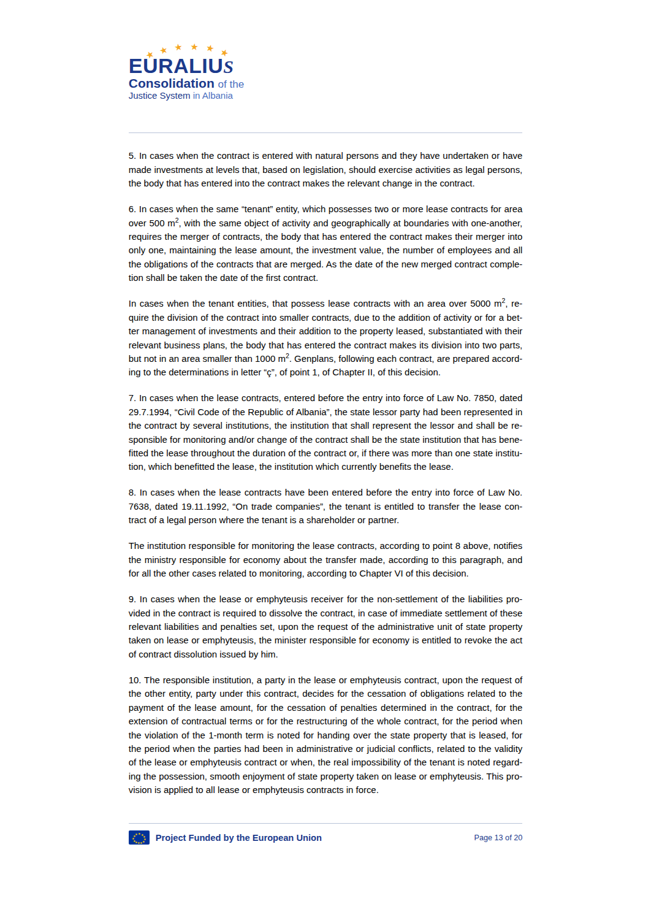★★★★★★
EURALIUS
Consolidation of the
Justice System in Albania
5. In cases when the contract is entered with natural persons and they have undertaken or have made investments at levels that, based on legislation, should exercise activities as legal persons, the body that has entered into the contract makes the relevant change in the contract.
6. In cases when the same “tenant” entity, which possesses two or more lease contracts for area over 500 m2, with the same object of activity and geographically at boundaries with one-another, requires the merger of contracts, the body that has entered the contract makes their merger into only one, maintaining the lease amount, the investment value, the number of employees and all the obligations of the contracts that are merged. As the date of the new merged contract completion shall be taken the date of the first contract.
In cases when the tenant entities, that possess lease contracts with an area over 5000 m2, require the division of the contract into smaller contracts, due to the addition of activity or for a better management of investments and their addition to the property leased, substantiated with their relevant business plans, the body that has entered the contract makes its division into two parts, but not in an area smaller than 1000 m2. Genplans, following each contract, are prepared according to the determinations in letter “ç”, of point 1, of Chapter II, of this decision.
7. In cases when the lease contracts, entered before the entry into force of Law No. 7850, dated 29.7.1994, “Civil Code of the Republic of Albania”, the state lessor party had been represented in the contract by several institutions, the institution that shall represent the lessor and shall be responsible for monitoring and/or change of the contract shall be the state institution that has benefitted the lease throughout the duration of the contract or, if there was more than one state institution, which benefitted the lease, the institution which currently benefits the lease.
8. In cases when the lease contracts have been entered before the entry into force of Law No. 7638, dated 19.11.1992, “On trade companies”, the tenant is entitled to transfer the lease contract of a legal person where the tenant is a shareholder or partner.
The institution responsible for monitoring the lease contracts, according to point 8 above, notifies the ministry responsible for economy about the transfer made, according to this paragraph, and for all the other cases related to monitoring, according to Chapter VI of this decision.
9. In cases when the lease or emphyteusis receiver for the non-settlement of the liabilities provided in the contract is required to dissolve the contract, in case of immediate settlement of these relevant liabilities and penalties set, upon the request of the administrative unit of state property taken on lease or emphyteusis, the minister responsible for economy is entitled to revoke the act of contract dissolution issued by him.
10. The responsible institution, a party in the lease or emphyteusis contract, upon the request of the other entity, party under this contract, decides for the cessation of obligations related to the payment of the lease amount, for the cessation of penalties determined in the contract, for the extension of contractual terms or for the restructuring of the whole contract, for the period when the violation of the 1-month term is noted for handing over the state property that is leased, for the period when the parties had been in administrative or judicial conflicts, related to the validity of the lease or emphyteusis contract or when, the real impossibility of the tenant is noted regarding the possession, smooth enjoyment of state property taken on lease or emphyteusis. This provision is applied to all lease or emphyteusis contracts in force.
★ ★ ★ ★ ★ ★ ★ ★ ★ ★ ★ ★
Project Funded by the European Union
Page 13 of 20